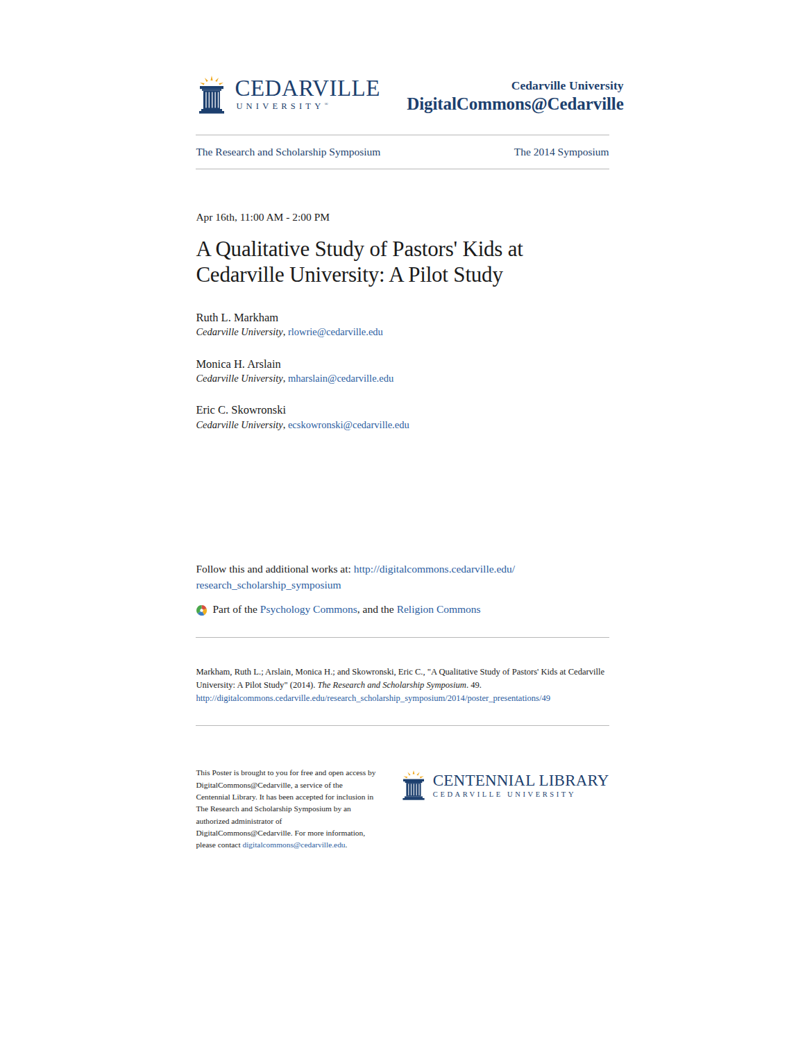CEDARVILLE UNIVERSITY®
Cedarville University
DigitalCommons@Cedarville
The Research and Scholarship Symposium The 2014 Symposium
Apr 16th, 11:00 AM - 2:00 PM
A Qualitative Study of Pastors' Kids at Cedarville University: A Pilot Study
Ruth L. Markham Cedarville University, rlowrie@cedarville.edu
Monica H. Arslain Cedarville University, mharslain@cedarville.edu
Eric C. Skowronski Cedarville University, ecskowronski@cedarville.edu
Follow this and additional works at: http://digitalcommons.cedarville.edu/
research_scholarship_symposium
Part of the Psychology Commons, and the Religion Commons
Markham, Ruth L.; Arslain, Monica H.; and Skowronski, Eric C., "A Qualitative Study of Pastors' Kids at Cedarville University: A Pilot Study" (2014). The Research and Scholarship Symposium. 49.
http://digitalcommons.cedarville.edu/research_scholarship_symposium/2014/poster_presentations/49
This Poster is brought to you for free and open access by DigitalCommons@Cedarville, a service of the Centennial Library. It has been accepted for inclusion in The Research and Scholarship Symposium by an authorized administrator of DigitalCommons@Cedarville. For more information, please contact digitalcommons@cedarville.edu.
CENTENNIAL LIBRARY CEDARVILLE UNIVERSITY